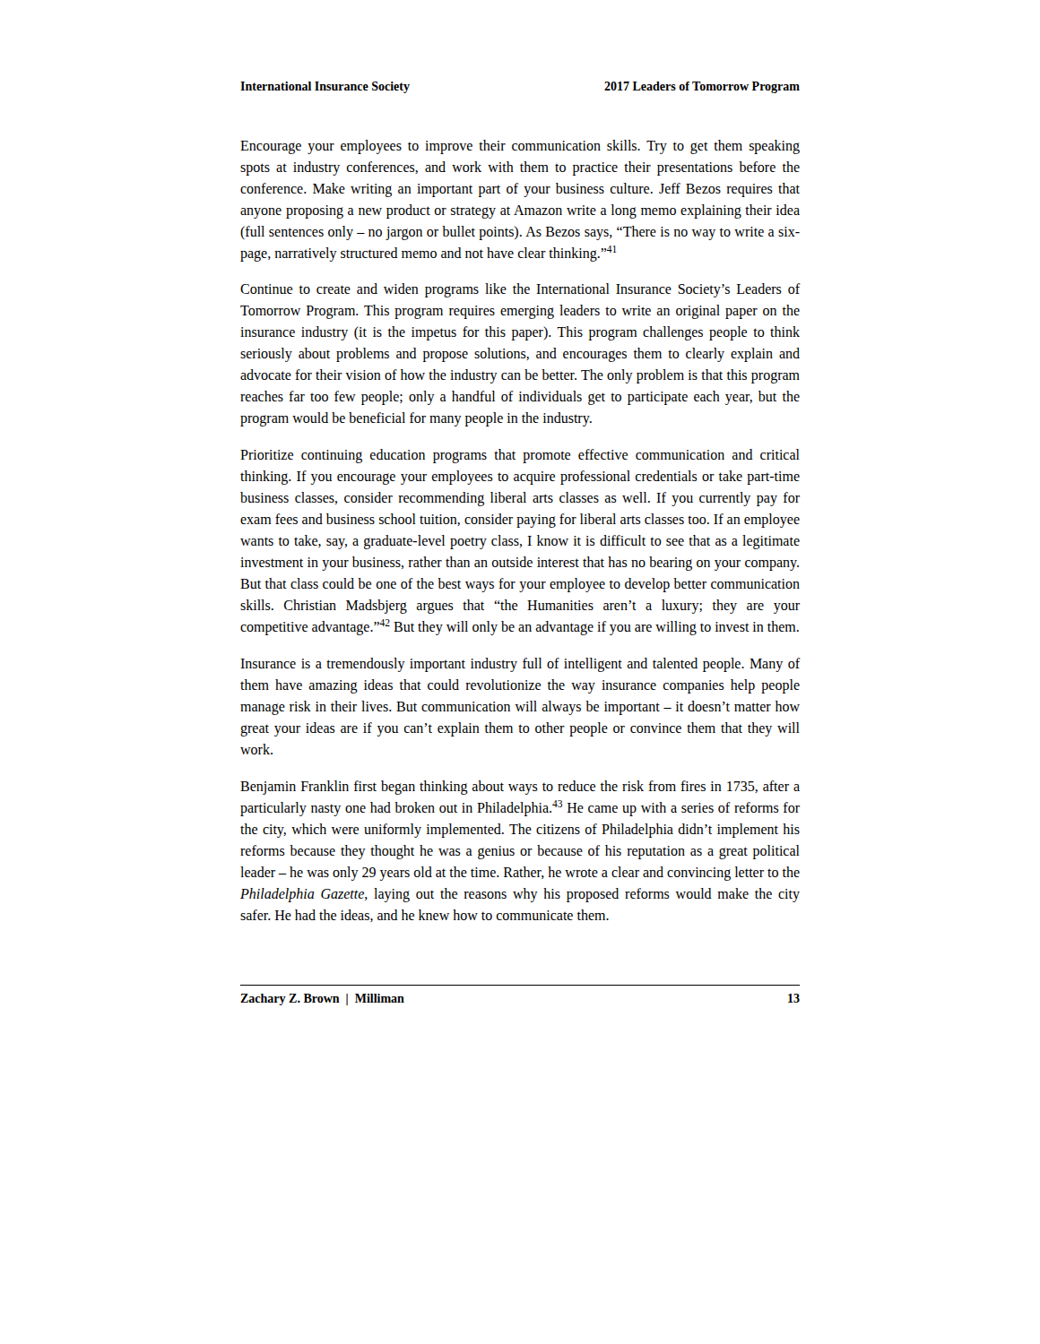International Insurance Society 2017 Leaders of Tomorrow Program
Encourage your employees to improve their communication skills. Try to get them speaking spots at industry conferences, and work with them to practice their presentations before the conference. Make writing an important part of your business culture. Jeff Bezos requires that anyone proposing a new product or strategy at Amazon write a long memo explaining their idea (full sentences only – no jargon or bullet points). As Bezos says, “There is no way to write a six-page, narratively structured memo and not have clear thinking.”41
Continue to create and widen programs like the International Insurance Society’s Leaders of Tomorrow Program. This program requires emerging leaders to write an original paper on the insurance industry (it is the impetus for this paper). This program challenges people to think seriously about problems and propose solutions, and encourages them to clearly explain and advocate for their vision of how the industry can be better. The only problem is that this program reaches far too few people; only a handful of individuals get to participate each year, but the program would be beneficial for many people in the industry.
Prioritize continuing education programs that promote effective communication and critical thinking. If you encourage your employees to acquire professional credentials or take part-time business classes, consider recommending liberal arts classes as well. If you currently pay for exam fees and business school tuition, consider paying for liberal arts classes too. If an employee wants to take, say, a graduate-level poetry class, I know it is difficult to see that as a legitimate investment in your business, rather than an outside interest that has no bearing on your company. But that class could be one of the best ways for your employee to develop better communication skills. Christian Madsbjerg argues that “the Humanities aren’t a luxury; they are your competitive advantage.”42 But they will only be an advantage if you are willing to invest in them.
Insurance is a tremendously important industry full of intelligent and talented people. Many of them have amazing ideas that could revolutionize the way insurance companies help people manage risk in their lives. But communication will always be important – it doesn’t matter how great your ideas are if you can’t explain them to other people or convince them that they will work.
Benjamin Franklin first began thinking about ways to reduce the risk from fires in 1735, after a particularly nasty one had broken out in Philadelphia.43 He came up with a series of reforms for the city, which were uniformly implemented. The citizens of Philadelphia didn’t implement his reforms because they thought he was a genius or because of his reputation as a great political leader – he was only 29 years old at the time. Rather, he wrote a clear and convincing letter to the Philadelphia Gazette, laying out the reasons why his proposed reforms would make the city safer. He had the ideas, and he knew how to communicate them.
Zachary Z. Brown | Milliman 13